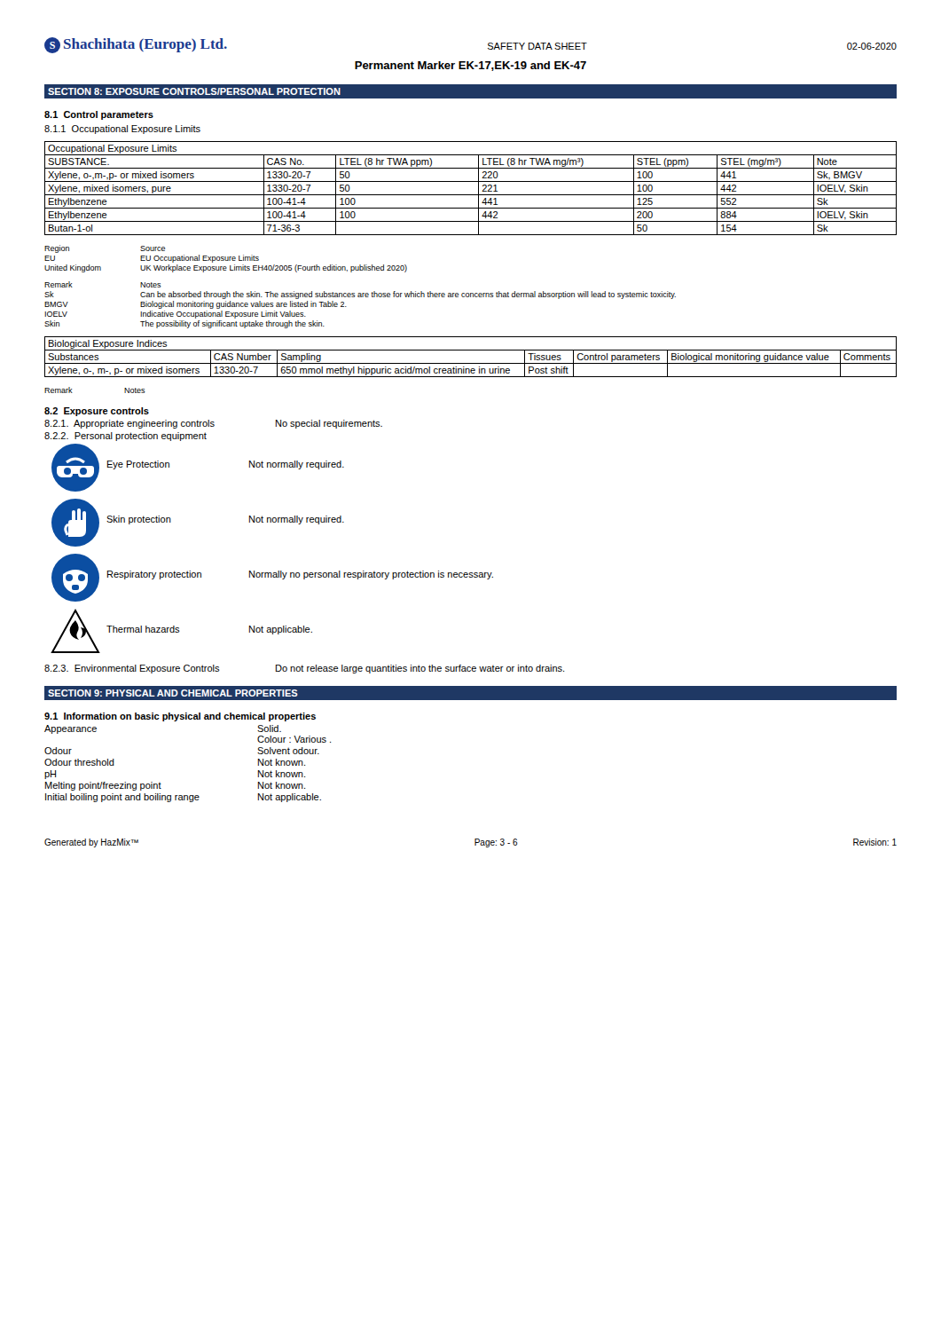SShachihata (Europe) Ltd.
SAFETY DATA SHEET
02-06-2020
Permanent Marker EK-17,EK-19 and EK-47
SECTION 8: EXPOSURE CONTROLS/PERSONAL PROTECTION
8.1 Control parameters
8.1.1 Occupational Exposure Limits
| Occupational Exposure Limits |
| SUBSTANCE. | CAS No. | LTEL (8 hr TWA ppm) | LTEL (8 hr TWA mg/m³) | STEL (ppm) | STEL (mg/m³) | Note |
| Xylene, o-,m-,p- or mixed isomers | 1330-20-7 | 50 | 220 | 100 | 441 | Sk, BMGV |
| Xylene, mixed isomers, pure | 1330-20-7 | 50 | 221 | 100 | 442 | IOELV, Skin |
| Ethylbenzene | 100-41-4 | 100 | 441 | 125 | 552 | Sk |
| Ethylbenzene | 100-41-4 | 100 | 442 | 200 | 884 | IOELV, Skin |
| Butan-1-ol | 71-36-3 | | | 50 | 154 | Sk |
| Region | Source |
| EU | EU Occupational Exposure Limits |
| United Kingdom | UK Workplace Exposure Limits EH40/2005 (Fourth edition, published 2020) |
| Remark | Notes |
| Sk | Can be absorbed through the skin. The assigned substances are those for which there are concerns that dermal absorption will lead to systemic toxicity. |
| BMGV | Biological monitoring guidance values are listed in Table 2. |
| IOELV | Indicative Occupational Exposure Limit Values. |
| Skin | The possibility of significant uptake through the skin. |
| Biological Exposure Indices |
| Substances | CAS Number | Sampling | Tissues | Control parameters | Biological monitoring guidance value | Comments |
| Xylene, o-, m-, p- or mixed isomers | 1330-20-7 | 650 mmol methyl hippuric acid/mol creatinine in urine | Post shift | | | |
Remark Notes
8.2 Exposure controls
8.2.1. Appropriate engineering controls
No special requirements.
8.2.2. Personal protection equipment
Eye Protection
Not normally required.
Skin protection
Not normally required.
Respiratory protection
Normally no personal respiratory protection is necessary.
Thermal hazards
Not applicable.
8.2.3. Environmental Exposure Controls
Do not release large quantities into the surface water or into drains.
SECTION 9: PHYSICAL AND CHEMICAL PROPERTIES
9.1 Information on basic physical and chemical properties
Appearance
Solid.
Colour : Various .
Odour
Solvent odour.
Odour threshold
Not known.
pH
Not known.
Melting point/freezing point
Not known.
Initial boiling point and boiling range
Not applicable.
Generated by HazMix™
Page: 3 - 6
Revision: 1